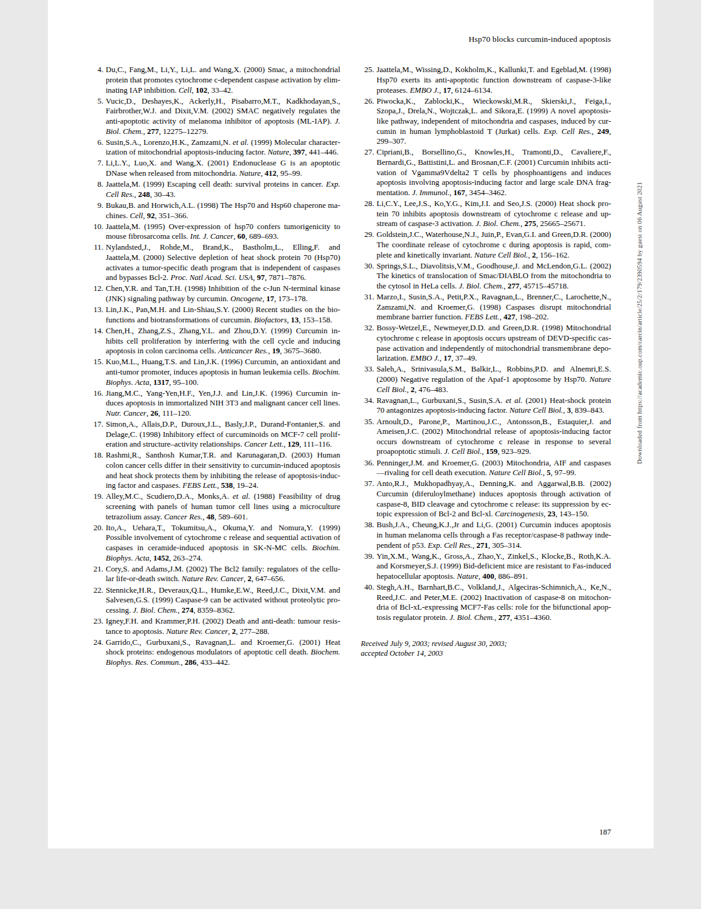Hsp70 blocks curcumin-induced apoptosis
Downloaded from https://academic.oup.com/carcin/article/25/2/179/2390594 by guest on 06 August 2021
Du,C., Fang,M., Li,Y., Li,L. and Wang,X. (2000) Smac, a mitochondrial protein that promotes cytochrome c-dependent caspase activation by eliminating IAP inhibition. Cell, 102, 33–42.
Vucic,D., Deshayes,K., Ackerly,H., Pisabarro,M.T., Kadkhodayan,S., Fairbrother,W.J. and Dixit,V.M. (2002) SMAC negatively regulates the anti-apoptotic activity of melanoma inhibitor of apoptosis (ML-IAP). J. Biol. Chem., 277, 12275–12279.
Susin,S.A., Lorenzo,H.K., Zamzami,N. et al. (1999) Molecular characterization of mitochondrial apoptosis-inducing factor. Nature, 397, 441–446.
Li,L.Y., Luo,X. and Wang,X. (2001) Endonuclease G is an apoptotic DNase when released from mitochondria. Nature, 412, 95–99.
Jaattela,M. (1999) Escaping cell death: survival proteins in cancer. Exp. Cell Res., 248, 30–43.
Bukau,B. and Horwich,A.L. (1998) The Hsp70 and Hsp60 chaperone machines. Cell, 92, 351–366.
Jaattela,M. (1995) Over-expression of hsp70 confers tumorigenicity to mouse fibrosarcoma cells. Int. J. Cancer, 60, 689–693.
Nylandsted,J., Rohde,M., Brand,K., Bastholm,L., Elling,F. and Jaattela,M. (2000) Selective depletion of heat shock protein 70 (Hsp70) activates a tumor-specific death program that is independent of caspases and bypasses Bcl-2. Proc. Natl Acad. Sci. USA, 97, 7871–7876.
Chen,Y.R. and Tan,T.H. (1998) Inhibition of the c-Jun N-terminal kinase (JNK) signaling pathway by curcumin. Oncogene, 17, 173–178.
Lin,J.K., Pan,M.H. and Lin-Shiau,S.Y. (2000) Recent studies on the biofunctions and biotransformations of curcumin. Biofactors, 13, 153–158.
Chen,H., Zhang,Z.S., Zhang,Y.L. and Zhou,D.Y. (1999) Curcumin inhibits cell proliferation by interfering with the cell cycle and inducing apoptosis in colon carcinoma cells. Anticancer Res., 19, 3675–3680.
Kuo,M.L., Huang,T.S. and Lin,J.K. (1996) Curcumin, an antioxidant and anti-tumor promoter, induces apoptosis in human leukemia cells. Biochim. Biophys. Acta, 1317, 95–100.
Jiang,M.C., Yang-Yen,H.F., Yen,J.J. and Lin,J.K. (1996) Curcumin induces apoptosis in immortalized NIH 3T3 and malignant cancer cell lines. Nutr. Cancer, 26, 111–120.
Simon,A., Allais,D.P., Duroux,J.L., Basly,J.P., Durand-Fontanier,S. and Delage,C. (1998) Inhibitory effect of curcuminoids on MCF-7 cell proliferation and structure–activity relationships. Cancer Lett., 129, 111–116.
Rashmi,R., Santhosh Kumar,T.R. and Karunagaran,D. (2003) Human colon cancer cells differ in their sensitivity to curcumin-induced apoptosis and heat shock protects them by inhibiting the release of apoptosis-inducing factor and caspases. FEBS Lett., 538, 19–24.
Alley,M.C., Scudiero,D.A., Monks,A. et al. (1988) Feasibility of drug screening with panels of human tumor cell lines using a microculture tetrazolium assay. Cancer Res., 48, 589–601.
Ito,A., Uehara,T., Tokumitsu,A., Okuma,Y. and Nomura,Y. (1999) Possible involvement of cytochrome c release and sequential activation of caspases in ceramide-induced apoptosis in SK-N-MC cells. Biochim. Biophys. Acta, 1452, 263–274.
Cory,S. and Adams,J.M. (2002) The Bcl2 family: regulators of the cellular life-or-death switch. Nature Rev. Cancer, 2, 647–656.
Stennicke,H.R., Deveraux,Q.L., Humke,E.W., Reed,J.C., Dixit,V.M. and Salvesen,G.S. (1999) Caspase-9 can be activated without proteolytic processing. J. Biol. Chem., 274, 8359–8362.
Igney,F.H. and Krammer,P.H. (2002) Death and anti-death: tumour resistance to apoptosis. Nature Rev. Cancer, 2, 277–288.
Garrido,C., Gurbuxani,S., Ravagnan,L. and Kroemer,G. (2001) Heat shock proteins: endogenous modulators of apoptotic cell death. Biochem. Biophys. Res. Commun., 286, 433–442.
Jaattela,M., Wissing,D., Kokholm,K., Kallunki,T. and Egeblad,M. (1998) Hsp70 exerts its anti-apoptotic function downstream of caspase-3-like proteases. EMBO J., 17, 6124–6134.
Piwocka,K., Zablocki,K., Wieckowski,M.R., Skierski,J., Feiga,I., Szopa,J., Drela,N., Wojtczak,L. and Sikora,E. (1999) A novel apoptosis-like pathway, independent of mitochondria and caspases, induced by curcumin in human lymphoblastoid T (Jurkat) cells. Exp. Cell Res., 249, 299–307.
Cipriani,B., Borsellino,G., Knowles,H., Tramonti,D., Cavaliere,F., Bernardi,G., Battistini,L. and Brosnan,C.F. (2001) Curcumin inhibits activation of Vgamma9Vdelta2 T cells by phosphoantigens and induces apoptosis involving apoptosis-inducing factor and large scale DNA fragmentation. J. Immunol., 167, 3454–3462.
Li,C.Y., Lee,J.S., Ko,Y.G., Kim,J.I. and Seo,J.S. (2000) Heat shock protein 70 inhibits apoptosis downstream of cytochrome c release and upstream of caspase-3 activation. J. Biol. Chem., 275, 25665–25671.
Goldstein,J.C., Waterhouse,N.J., Juin,P., Evan,G.I. and Green,D.R. (2000) The coordinate release of cytochrome c during apoptosis is rapid, complete and kinetically invariant. Nature Cell Biol., 2, 156–162.
Springs,S.L., Diavolitsis,V.M., Goodhouse,J. and McLendon,G.L. (2002) The kinetics of translocation of Smac/DIABLO from the mitochondria to the cytosol in HeLa cells. J. Biol. Chem., 277, 45715–45718.
Marzo,I., Susin,S.A., Petit,P.X., Ravagnan,L., Brenner,C., Larochette,N., Zamzami,N. and Kroemer,G. (1998) Caspases disrupt mitochondrial membrane barrier function. FEBS Lett., 427, 198–202.
Bossy-Wetzel,E., Newmeyer,D.D. and Green,D.R. (1998) Mitochondrial cytochrome c release in apoptosis occurs upstream of DEVD-specific caspase activation and independently of mitochondrial transmembrane depolarization. EMBO J., 17, 37–49.
Saleh,A., Srinivasula,S.M., Balkir,L., Robbins,P.D. and Alnemri,E.S. (2000) Negative regulation of the Apaf-1 apoptosome by Hsp70. Nature Cell Biol., 2, 476–483.
Ravagnan,L., Gurbuxani,S., Susin,S.A. et al. (2001) Heat-shock protein 70 antagonizes apoptosis-inducing factor. Nature Cell Biol., 3, 839–843.
Arnoult,D., Parone,P., Martinou,J.C., Antonsson,B., Estaquier,J. and Ameisen,J.C. (2002) Mitochondrial release of apoptosis-inducing factor occurs downstream of cytochrome c release in response to several proapoptotic stimuli. J. Cell Biol., 159, 923–929.
Penninger,J.M. and Kroemer,G. (2003) Mitochondria, AIF and caspases—rivaling for cell death execution. Nature Cell Biol., 5, 97–99.
Anto,R.J., Mukhopadhyay,A., Denning,K. and Aggarwal,B.B. (2002) Curcumin (diferuloylmethane) induces apoptosis through activation of caspase-8, BID cleavage and cytochrome c release: its suppression by ectopic expression of Bcl-2 and Bcl-xl. Carcinogenesis, 23, 143–150.
Bush,J.A., Cheung,K.J.,Jr and Li,G. (2001) Curcumin induces apoptosis in human melanoma cells through a Fas receptor/caspase-8 pathway independent of p53. Exp. Cell Res., 271, 305–314.
Yin,X.M., Wang,K., Gross,A., Zhao,Y., Zinkel,S., Klocke,B., Roth,K.A. and Korsmeyer,S.J. (1999) Bid-deficient mice are resistant to Fas-induced hepatocellular apoptosis. Nature, 400, 886–891.
Stegh,A.H., Barnhart,B.C., Volkland,J., Algeciras-Schimnich,A., Ke,N., Reed,J.C. and Peter,M.E. (2002) Inactivation of caspase-8 on mitochondria of Bcl-xL-expressing MCF7-Fas cells: role for the bifunctional apoptosis regulator protein. J. Biol. Chem., 277, 4351–4360.
Received July 9, 2003; revised August 30, 2003;
accepted October 14, 2003
187